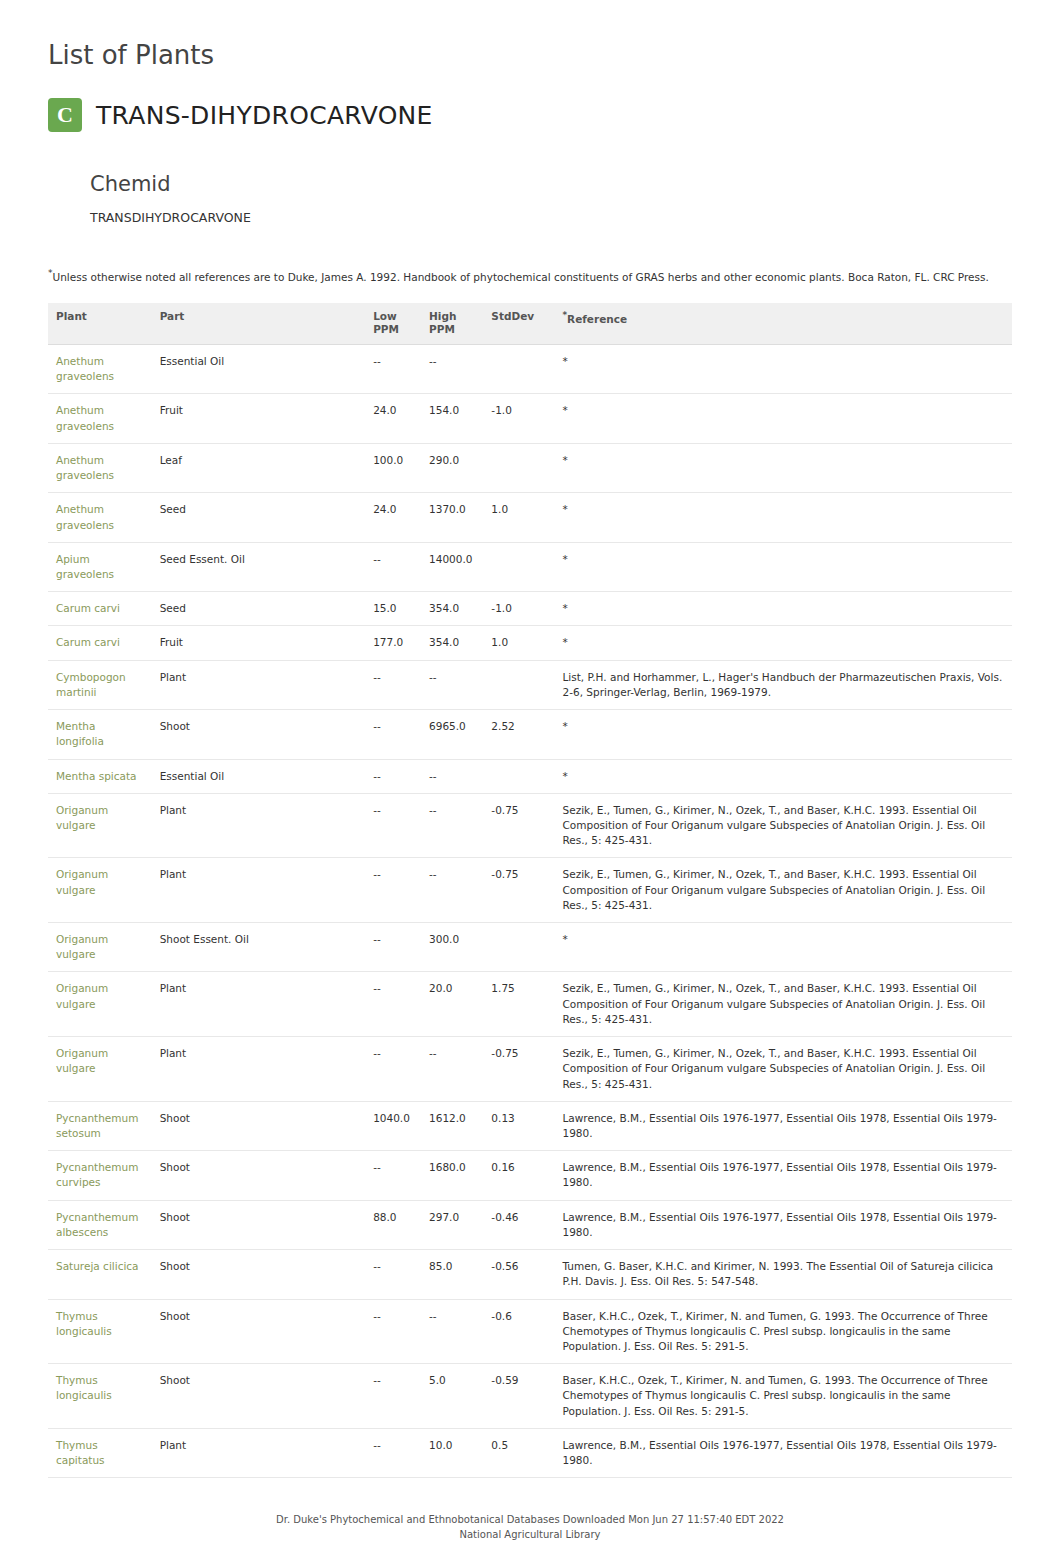List of Plants
C
TRANS-DIHYDROCARVONE
Chemid
TRANSDIHYDROCARVONE
*Unless otherwise noted all references are to Duke, James A. 1992. Handbook of phytochemical constituents of GRAS herbs and other economic plants. Boca Raton, FL. CRC Press.
| Plant | Part | Low PPM | High PPM | StdDev | * Reference |
| --- | --- | --- | --- | --- | --- |
| Anethum graveolens | Essential Oil | -- | -- | | * |
| Anethum graveolens | Fruit | 24.0 | 154.0 | -1.0 | * |
| Anethum graveolens | Leaf | 100.0 | 290.0 | | * |
| Anethum graveolens | Seed | 24.0 | 1370.0 | 1.0 | * |
| Apium graveolens | Seed Essent. Oil | -- | 14000.0 | | * |
| Carum carvi | Seed | 15.0 | 354.0 | -1.0 | * |
| Carum carvi | Fruit | 177.0 | 354.0 | 1.0 | * |
| Cymbopogon martinii | Plant | -- | -- | | List, P.H. and Horhammer, L., Hager's Handbuch der Pharmazeutischen Praxis, Vols. 2-6, Springer-Verlag, Berlin, 1969-1979. |
| Mentha longifolia | Shoot | -- | 6965.0 | 2.52 | * |
| Mentha spicata | Essential Oil | -- | -- | | * |
| Origanum vulgare | Plant | -- | -- | -0.75 | Sezik, E., Tumen, G., Kirimer, N., Ozek, T., and Baser, K.H.C. 1993. Essential Oil Composition of Four Origanum vulgare Subspecies of Anatolian Origin. J. Ess. Oil Res., 5: 425-431. |
| Origanum vulgare | Plant | -- | -- | -0.75 | Sezik, E., Tumen, G., Kirimer, N., Ozek, T., and Baser, K.H.C. 1993. Essential Oil Composition of Four Origanum vulgare Subspecies of Anatolian Origin. J. Ess. Oil Res., 5: 425-431. |
| Origanum vulgare | Shoot Essent. Oil | -- | 300.0 | | * |
| Origanum vulgare | Plant | -- | 20.0 | 1.75 | Sezik, E., Tumen, G., Kirimer, N., Ozek, T., and Baser, K.H.C. 1993. Essential Oil Composition of Four Origanum vulgare Subspecies of Anatolian Origin. J. Ess. Oil Res., 5: 425-431. |
| Origanum vulgare | Plant | -- | -- | -0.75 | Sezik, E., Tumen, G., Kirimer, N., Ozek, T., and Baser, K.H.C. 1993. Essential Oil Composition of Four Origanum vulgare Subspecies of Anatolian Origin. J. Ess. Oil Res., 5: 425-431. |
| Pycnanthemum setosum | Shoot | 1040.0 | 1612.0 | 0.13 | Lawrence, B.M., Essential Oils 1976-1977, Essential Oils 1978, Essential Oils 1979-1980. |
| Pycnanthemum curvipes | Shoot | -- | 1680.0 | 0.16 | Lawrence, B.M., Essential Oils 1976-1977, Essential Oils 1978, Essential Oils 1979-1980. |
| Pycnanthemum albescens | Shoot | 88.0 | 297.0 | -0.46 | Lawrence, B.M., Essential Oils 1976-1977, Essential Oils 1978, Essential Oils 1979-1980. |
| Satureja cilicica | Shoot | -- | 85.0 | -0.56 | Tumen, G. Baser, K.H.C. and Kirimer, N. 1993. The Essential Oil of Satureja cilicica P.H. Davis. J. Ess. Oil Res. 5: 547-548. |
| Thymus longicaulis | Shoot | -- | -- | -0.6 | Baser, K.H.C., Ozek, T., Kirimer, N. and Tumen, G. 1993. The Occurrence of Three Chemotypes of Thymus longicaulis C. Presl subsp. longicaulis in the same Population. J. Ess. Oil Res. 5: 291-5. |
| Thymus longicaulis | Shoot | -- | 5.0 | -0.59 | Baser, K.H.C., Ozek, T., Kirimer, N. and Tumen, G. 1993. The Occurrence of Three Chemotypes of Thymus longicaulis C. Presl subsp. longicaulis in the same Population. J. Ess. Oil Res. 5: 291-5. |
| Thymus capitatus | Plant | -- | 10.0 | 0.5 | Lawrence, B.M., Essential Oils 1976-1977, Essential Oils 1978, Essential Oils 1979-1980. |
Dr. Duke's Phytochemical and Ethnobotanical Databases Downloaded Mon Jun 27 11:57:40 EDT 2022
National Agricultural Library